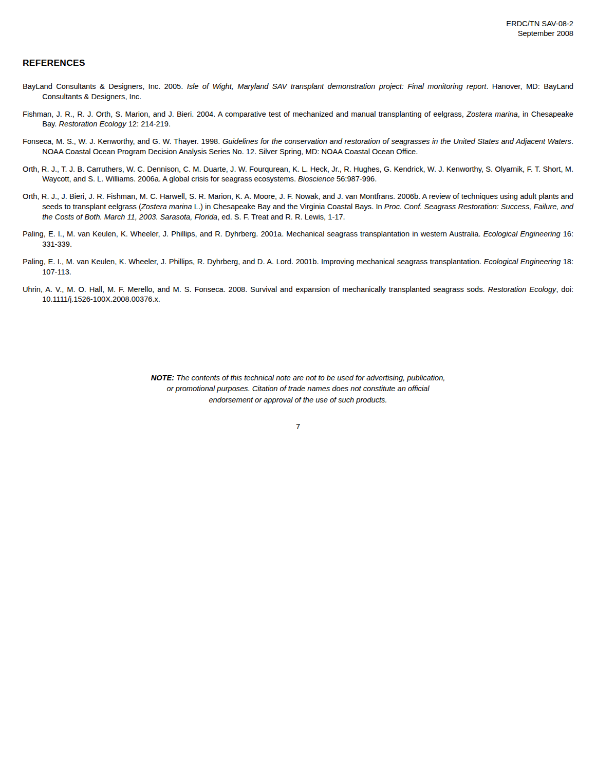ERDC/TN SAV-08-2
September 2008
REFERENCES
BayLand Consultants & Designers, Inc. 2005. Isle of Wight, Maryland SAV transplant demonstration project: Final monitoring report. Hanover, MD: BayLand Consultants & Designers, Inc.
Fishman, J. R., R. J. Orth, S. Marion, and J. Bieri. 2004. A comparative test of mechanized and manual transplanting of eelgrass, Zostera marina, in Chesapeake Bay. Restoration Ecology 12: 214-219.
Fonseca, M. S., W. J. Kenworthy, and G. W. Thayer. 1998. Guidelines for the conservation and restoration of seagrasses in the United States and Adjacent Waters. NOAA Coastal Ocean Program Decision Analysis Series No. 12. Silver Spring, MD: NOAA Coastal Ocean Office.
Orth, R. J., T. J. B. Carruthers, W. C. Dennison, C. M. Duarte, J. W. Fourqurean, K. L. Heck, Jr., R. Hughes, G. Kendrick, W. J. Kenworthy, S. Olyarnik, F. T. Short, M. Waycott, and S. L. Williams. 2006a. A global crisis for seagrass ecosystems. Bioscience 56:987-996.
Orth, R. J., J. Bieri, J. R. Fishman, M. C. Harwell, S. R. Marion, K. A. Moore, J. F. Nowak, and J. van Montfrans. 2006b. A review of techniques using adult plants and seeds to transplant eelgrass (Zostera marina L.) in Chesapeake Bay and the Virginia Coastal Bays. In Proc. Conf. Seagrass Restoration: Success, Failure, and the Costs of Both. March 11, 2003. Sarasota, Florida, ed. S. F. Treat and R. R. Lewis, 1-17.
Paling, E. I., M. van Keulen, K. Wheeler, J. Phillips, and R. Dyhrberg. 2001a. Mechanical seagrass transplantation in western Australia. Ecological Engineering 16: 331-339.
Paling, E. I., M. van Keulen, K. Wheeler, J. Phillips, R. Dyhrberg, and D. A. Lord. 2001b. Improving mechanical seagrass transplantation. Ecological Engineering 18: 107-113.
Uhrin, A. V., M. O. Hall, M. F. Merello, and M. S. Fonseca. 2008. Survival and expansion of mechanically transplanted seagrass sods. Restoration Ecology, doi: 10.1111/j.1526-100X.2008.00376.x.
NOTE: The contents of this technical note are not to be used for advertising, publication,
or promotional purposes. Citation of trade names does not constitute an official
endorsement or approval of the use of such products.
7